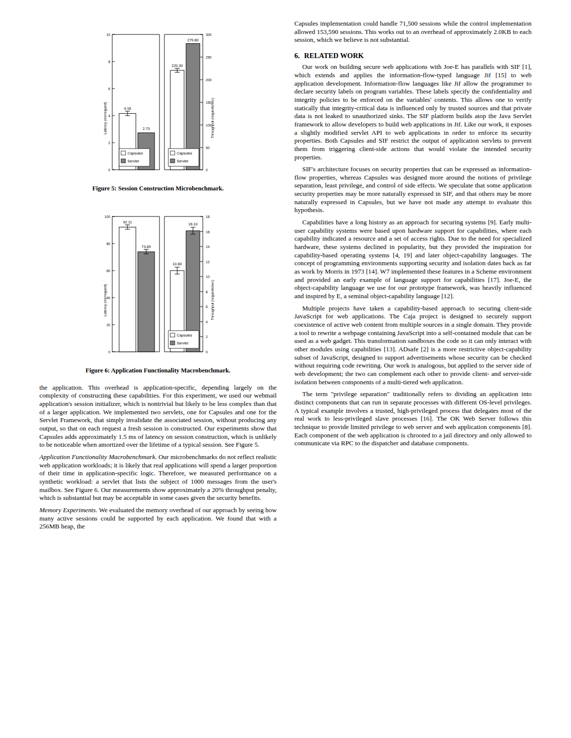10 8 6 4 2 0 Latency (ms/request) 4.16 2.73 Capsules Servlet 300 250 200 150 100 50 0 Throughput (requests/sec) 220.30 279.80 Capsules Servlet
Figure 5: Session Construction Microbenchmark.
100 80 60 40 20 0 Latency (ms/request) 92.11 73.89 18 16 14 12 10 8 6 4 2 0 Throughput (requests/sec) 10.80 16.10 Capsules Servlet
Figure 6: Application Functionality Macrobenchmark.
the application. This overhead is application-specific, depending largely on the complexity of constructing these capabilities. For this experiment, we used our webmail application's session initializer, which is nontrivial but likely to be less complex than that of a larger application. We implemented two servlets, one for Capsules and one for the Servlet Framework, that simply invalidate the associated session, without producing any output, so that on each request a fresh session is constructed. Our experiments show that Capsules adds approximately 1.5 ms of latency on session construction, which is unlikely to be noticeable when amortized over the lifetime of a typical session. See Figure 5.
Application Functionality Macrobenchmark. Our microbenchmarks do not reflect realistic web application workloads; it is likely that real applications will spend a larger proportion of their time in application-specific logic. Therefore, we measured performance on a synthetic workload: a servlet that lists the subject of 1000 messages from the user's mailbox. See Figure 6. Our measurements show approximately a 20% throughput penalty, which is substantial but may be acceptable in some cases given the security benefits.
Memory Experiments. We evaluated the memory overhead of our approach by seeing how many active sessions could be supported by each application. We found that with a 256MB heap, the
Capsules implementation could handle 71,500 sessions while the control implementation allowed 153,590 sessions. This works out to an overhead of approximately 2.0KB to each session, which we believe is not substantial.
6. RELATED WORK
Our work on building secure web applications with Joe-E has parallels with SIF [1], which extends and applies the information-flow-typed language Jif [15] to web application development. Information-flow languages like Jif allow the programmer to declare security labels on program variables. These labels specify the confidentiality and integrity policies to be enforced on the variables' contents. This allows one to verify statically that integrity-critical data is influenced only by trusted sources and that private data is not leaked to unauthorized sinks. The SIF platform builds atop the Java Servlet framework to allow developers to build web applications in Jif. Like our work, it exposes a slightly modified servlet API to web applications in order to enforce its security properties. Both Capsules and SIF restrict the output of application servlets to prevent them from triggering client-side actions that would violate the intended security properties.
SIF's architecture focuses on security properties that can be expressed as information-flow properties, whereas Capsules was designed more around the notions of privilege separation, least privilege, and control of side effects. We speculate that some application security properties may be more naturally expressed in SIF, and that others may be more naturally expressed in Capsules, but we have not made any attempt to evaluate this hypothesis.
Capabilities have a long history as an approach for securing systems [9]. Early multi-user capability systems were based upon hardware support for capabilities, where each capability indicated a resource and a set of access rights. Due to the need for specialized hardware, these systems declined in popularity, but they provided the inspiration for capability-based operating systems [4, 19] and later object-capability languages. The concept of programming environments supporting security and isolation dates back as far as work by Morris in 1973 [14]. W7 implemented these features in a Scheme environment and provided an early example of language support for capabilities [17]. Joe-E, the object-capability language we use for our prototype framework, was heavily influenced and inspired by E, a seminal object-capability language [12].
Multiple projects have taken a capability-based approach to securing client-side JavaScript for web applications. The Caja project is designed to securely support coexistence of active web content from multiple sources in a single domain. They provide a tool to rewrite a webpage containing JavaScript into a self-contained module that can be used as a web gadget. This transformation sandboxes the code so it can only interact with other modules using capabilities [13]. ADsafe [2] is a more restrictive object-capability subset of JavaScript, designed to support advertisements whose security can be checked without requiring code rewriting. Our work is analogous, but applied to the server side of web development; the two can complement each other to provide client- and server-side isolation between components of a multi-tiered web application.
The term "privilege separation" traditionally refers to dividing an application into distinct components that can run in separate processes with different OS-level privileges. A typical example involves a trusted, high-privileged process that delegates most of the real work to less-privileged slave processes [16]. The OK Web Server follows this technique to provide limited privilege to web server and web application components [8]. Each component of the web application is chrooted to a jail directory and only allowed to communicate via RPC to the dispatcher and database components.